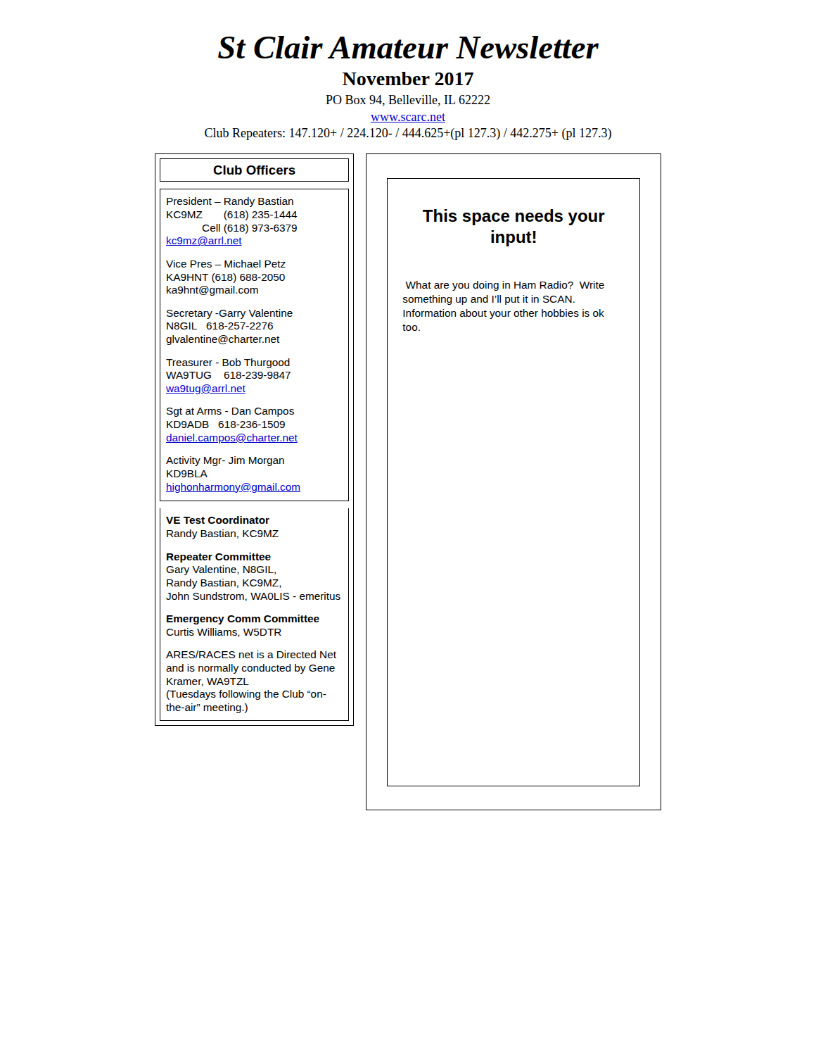St Clair Amateur Newsletter
November 2017
PO Box 94, Belleville, IL 62222
www.scarc.net
Club Repeaters: 147.120+ / 224.120- / 444.625+(pl 127.3) / 442.275+ (pl 127.3)
Club Officers
President – Randy Bastian
KC9MZ (618) 235-1444
Cell (618) 973-6379
kc9mz@arrl.net
Vice Pres – Michael Petz
KA9HNT (618) 688-2050
ka9hnt@gmail.com
Secretary -Garry Valentine
N8GIL 618-257-2276
glvalentine@charter.net
Treasurer - Bob Thurgood
WA9TUG 618-239-9847
wa9tug@arrl.net
Sgt at Arms - Dan Campos
KD9ADB 618-236-1509
daniel.campos@charter.net
Activity Mgr- Jim Morgan
KD9BLA
highonharmony@gmail.com
VE Test Coordinator
Randy Bastian, KC9MZ
Repeater Committee
Gary Valentine, N8GIL,
Randy Bastian, KC9MZ,
John Sundstrom, WA0LIS - emeritus
Emergency Comm Committee
Curtis Williams, W5DTR
ARES/RACES net is a Directed Net and is normally conducted by Gene Kramer, WA9TZL
(Tuesdays following the Club “on-the-air” meeting.)
This space needs your input!
What are you doing in Ham Radio? Write something up and I’ll put it in SCAN. Information about your other hobbies is ok too.